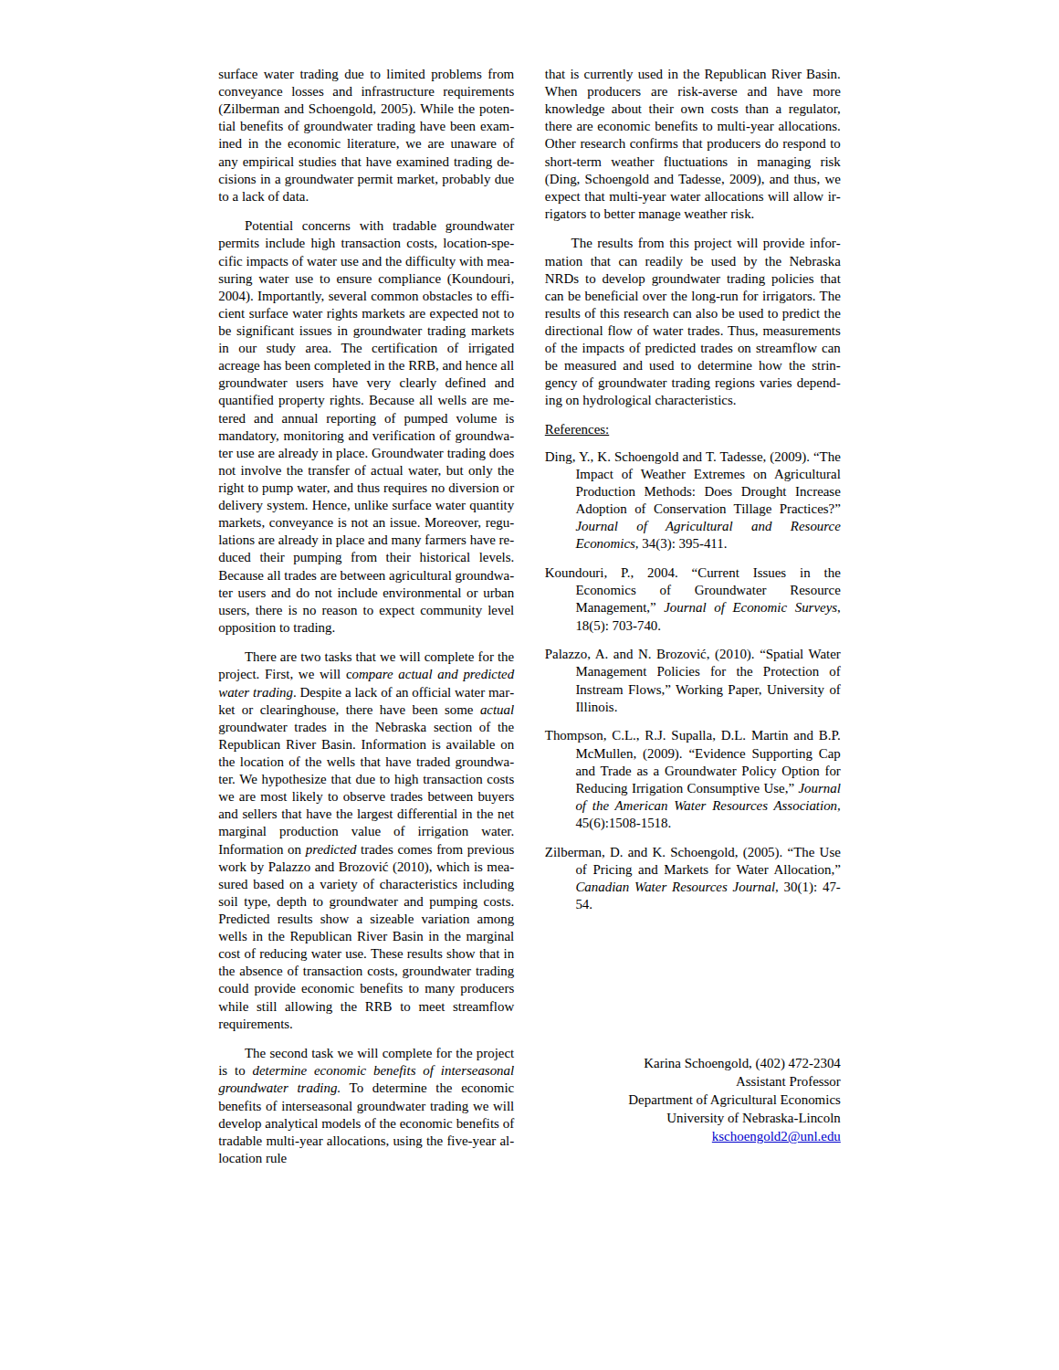surface water trading due to limited problems from conveyance losses and infrastructure requirements (Zilberman and Schoengold, 2005). While the potential benefits of groundwater trading have been examined in the economic literature, we are unaware of any empirical studies that have examined trading decisions in a groundwater permit market, probably due to a lack of data.
Potential concerns with tradable groundwater permits include high transaction costs, location-specific impacts of water use and the difficulty with measuring water use to ensure compliance (Koundouri, 2004). Importantly, several common obstacles to efficient surface water rights markets are expected not to be significant issues in groundwater trading markets in our study area. The certification of irrigated acreage has been completed in the RRB, and hence all groundwater users have very clearly defined and quantified property rights. Because all wells are metered and annual reporting of pumped volume is mandatory, monitoring and verification of groundwater use are already in place. Groundwater trading does not involve the transfer of actual water, but only the right to pump water, and thus requires no diversion or delivery system. Hence, unlike surface water quantity markets, conveyance is not an issue. Moreover, regulations are already in place and many farmers have reduced their pumping from their historical levels. Because all trades are between agricultural groundwater users and do not include environmental or urban users, there is no reason to expect community level opposition to trading.
There are two tasks that we will complete for the project. First, we will compare actual and predicted water trading. Despite a lack of an official water market or clearinghouse, there have been some actual groundwater trades in the Nebraska section of the Republican River Basin. Information is available on the location of the wells that have traded groundwater. We hypothesize that due to high transaction costs we are most likely to observe trades between buyers and sellers that have the largest differential in the net marginal production value of irrigation water. Information on predicted trades comes from previous work by Palazzo and Brozović (2010), which is measured based on a variety of characteristics including soil type, depth to groundwater and pumping costs. Predicted results show a sizeable variation among wells in the Republican River Basin in the marginal cost of reducing water use. These results show that in the absence of transaction costs, groundwater trading could provide economic benefits to many producers while still allowing the RRB to meet streamflow requirements.
The second task we will complete for the project is to determine economic benefits of interseasonal groundwater trading. To determine the economic benefits of interseasonal groundwater trading we will develop analytical models of the economic benefits of tradable multi-year allocations, using the five-year allocation rule
that is currently used in the Republican River Basin. When producers are risk-averse and have more knowledge about their own costs than a regulator, there are economic benefits to multi-year allocations. Other research confirms that producers do respond to short-term weather fluctuations in managing risk (Ding, Schoengold and Tadesse, 2009), and thus, we expect that multi-year water allocations will allow irrigators to better manage weather risk.
The results from this project will provide information that can readily be used by the Nebraska NRDs to develop groundwater trading policies that can be beneficial over the long-run for irrigators. The results of this research can also be used to predict the directional flow of water trades. Thus, measurements of the impacts of predicted trades on streamflow can be measured and used to determine how the stringency of groundwater trading regions varies depending on hydrological characteristics.
References:
Ding, Y., K. Schoengold and T. Tadesse, (2009). “The Impact of Weather Extremes on Agricultural Production Methods: Does Drought Increase Adoption of Conservation Tillage Practices?” Journal of Agricultural and Resource Economics, 34(3): 395-411.
Koundouri, P., 2004. “Current Issues in the Economics of Groundwater Resource Management,” Journal of Economic Surveys, 18(5): 703-740.
Palazzo, A. and N. Brozović, (2010). “Spatial Water Management Policies for the Protection of Instream Flows,” Working Paper, University of Illinois.
Thompson, C.L., R.J. Supalla, D.L. Martin and B.P. McMullen, (2009). “Evidence Supporting Cap and Trade as a Groundwater Policy Option for Reducing Irrigation Consumptive Use,” Journal of the American Water Resources Association, 45(6):1508-1518.
Zilberman, D. and K. Schoengold, (2005). “The Use of Pricing and Markets for Water Allocation,” Canadian Water Resources Journal, 30(1): 47-54.
Karina Schoengold, (402) 472-2304
Assistant Professor
Department of Agricultural Economics
University of Nebraska-Lincoln
kschoengold2@unl.edu